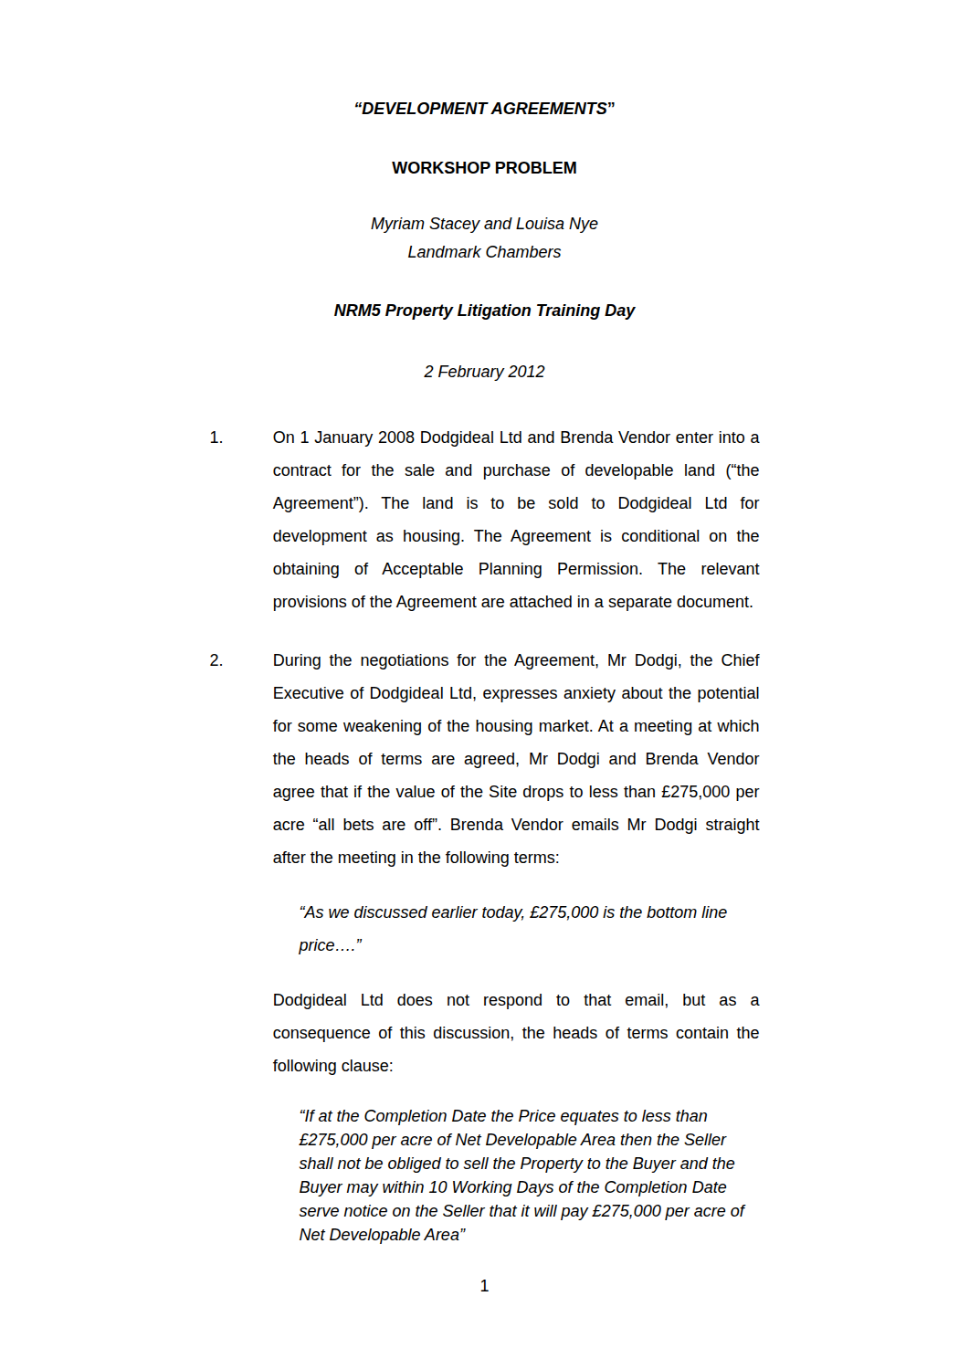“DEVELOPMENT AGREEMENTS”
WORKSHOP PROBLEM
Myriam Stacey and Louisa NyeLandmark Chambers
NRM5 Property Litigation Training Day
2 February 2012
1. On 1 January 2008 Dodgideal Ltd and Brenda Vendor enter into a contract for the sale and purchase of developable land (“the Agreement”). The land is to be sold to Dodgideal Ltd for development as housing. The Agreement is conditional on the obtaining of Acceptable Planning Permission. The relevant provisions of the Agreement are attached in a separate document.
2. During the negotiations for the Agreement, Mr Dodgi, the Chief Executive of Dodgideal Ltd, expresses anxiety about the potential for some weakening of the housing market. At a meeting at which the heads of terms are agreed, Mr Dodgi and Brenda Vendor agree that if the value of the Site drops to less than £275,000 per acre “all bets are off”. Brenda Vendor emails Mr Dodgi straight after the meeting in the following terms:
“As we discussed earlier today, £275,000 is the bottom line price….”
Dodgideal Ltd does not respond to that email, but as a consequence of this discussion, the heads of terms contain the following clause:
“If at the Completion Date the Price equates to less than £275,000 per acre of Net Developable Area then the Seller shall not be obliged to sell the Property to the Buyer and the Buyer may within 10 Working Days of the Completion Date serve notice on the Seller that it will pay £275,000 per acre of Net Developable Area”
1